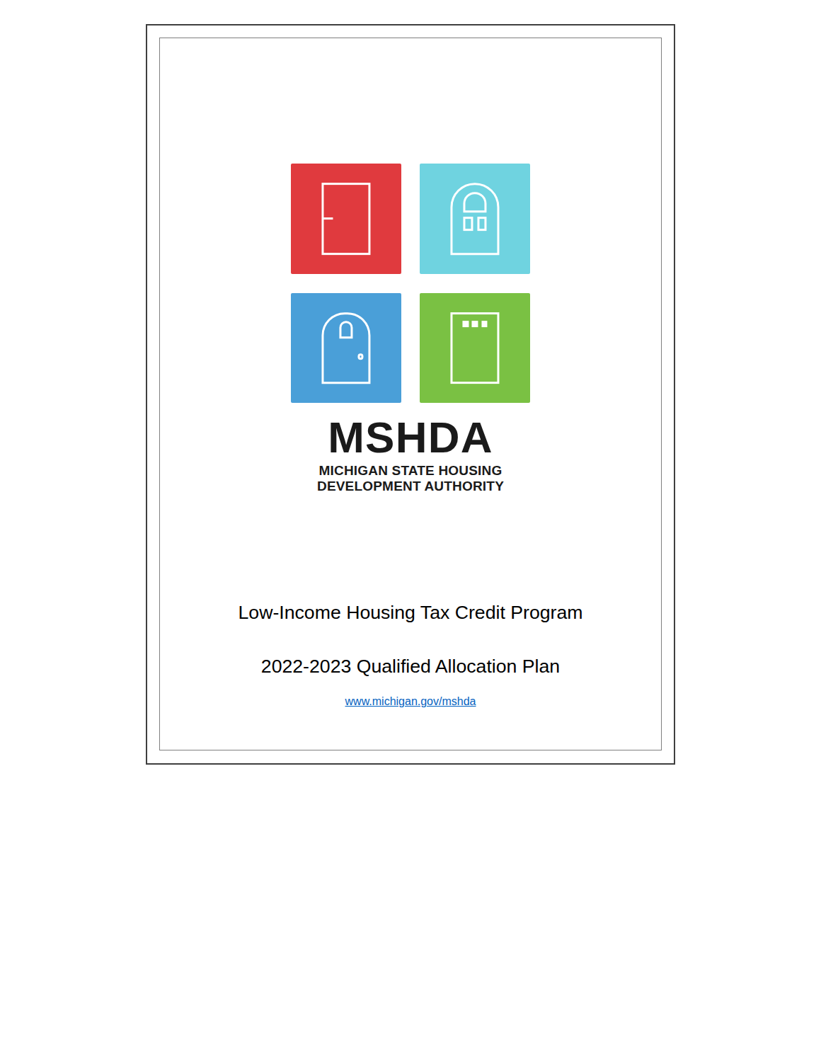MSHDA
MICHIGAN STATE HOUSING
DEVELOPMENT AUTHORITY
Low-Income Housing Tax Credit Program
2022-2023 Qualified Allocation Plan
www.michigan.gov/mshda